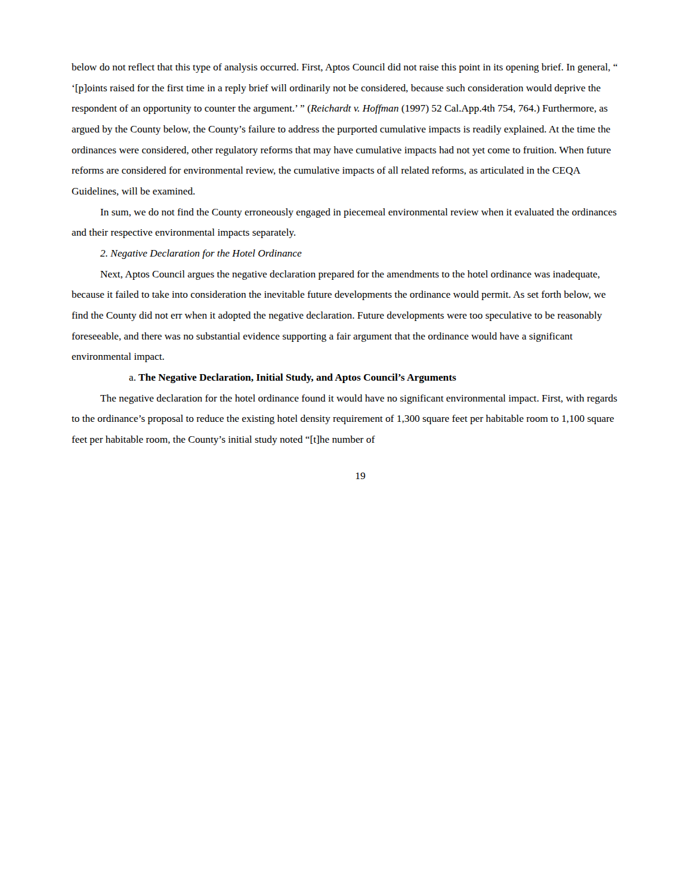below do not reflect that this type of analysis occurred. First, Aptos Council did not raise this point in its opening brief. In general, “ ‘[p]oints raised for the first time in a reply brief will ordinarily not be considered, because such consideration would deprive the respondent of an opportunity to counter the argument.’ ” (Reichardt v. Hoffman (1997) 52 Cal.App.4th 754, 764.) Furthermore, as argued by the County below, the County’s failure to address the purported cumulative impacts is readily explained. At the time the ordinances were considered, other regulatory reforms that may have cumulative impacts had not yet come to fruition. When future reforms are considered for environmental review, the cumulative impacts of all related reforms, as articulated in the CEQA Guidelines, will be examined.
In sum, we do not find the County erroneously engaged in piecemeal environmental review when it evaluated the ordinances and their respective environmental impacts separately.
2. Negative Declaration for the Hotel Ordinance
Next, Aptos Council argues the negative declaration prepared for the amendments to the hotel ordinance was inadequate, because it failed to take into consideration the inevitable future developments the ordinance would permit. As set forth below, we find the County did not err when it adopted the negative declaration. Future developments were too speculative to be reasonably foreseeable, and there was no substantial evidence supporting a fair argument that the ordinance would have a significant environmental impact.
a. The Negative Declaration, Initial Study, and Aptos Council’s Arguments
The negative declaration for the hotel ordinance found it would have no significant environmental impact. First, with regards to the ordinance’s proposal to reduce the existing hotel density requirement of 1,300 square feet per habitable room to 1,100 square feet per habitable room, the County’s initial study noted “[t]he number of
19